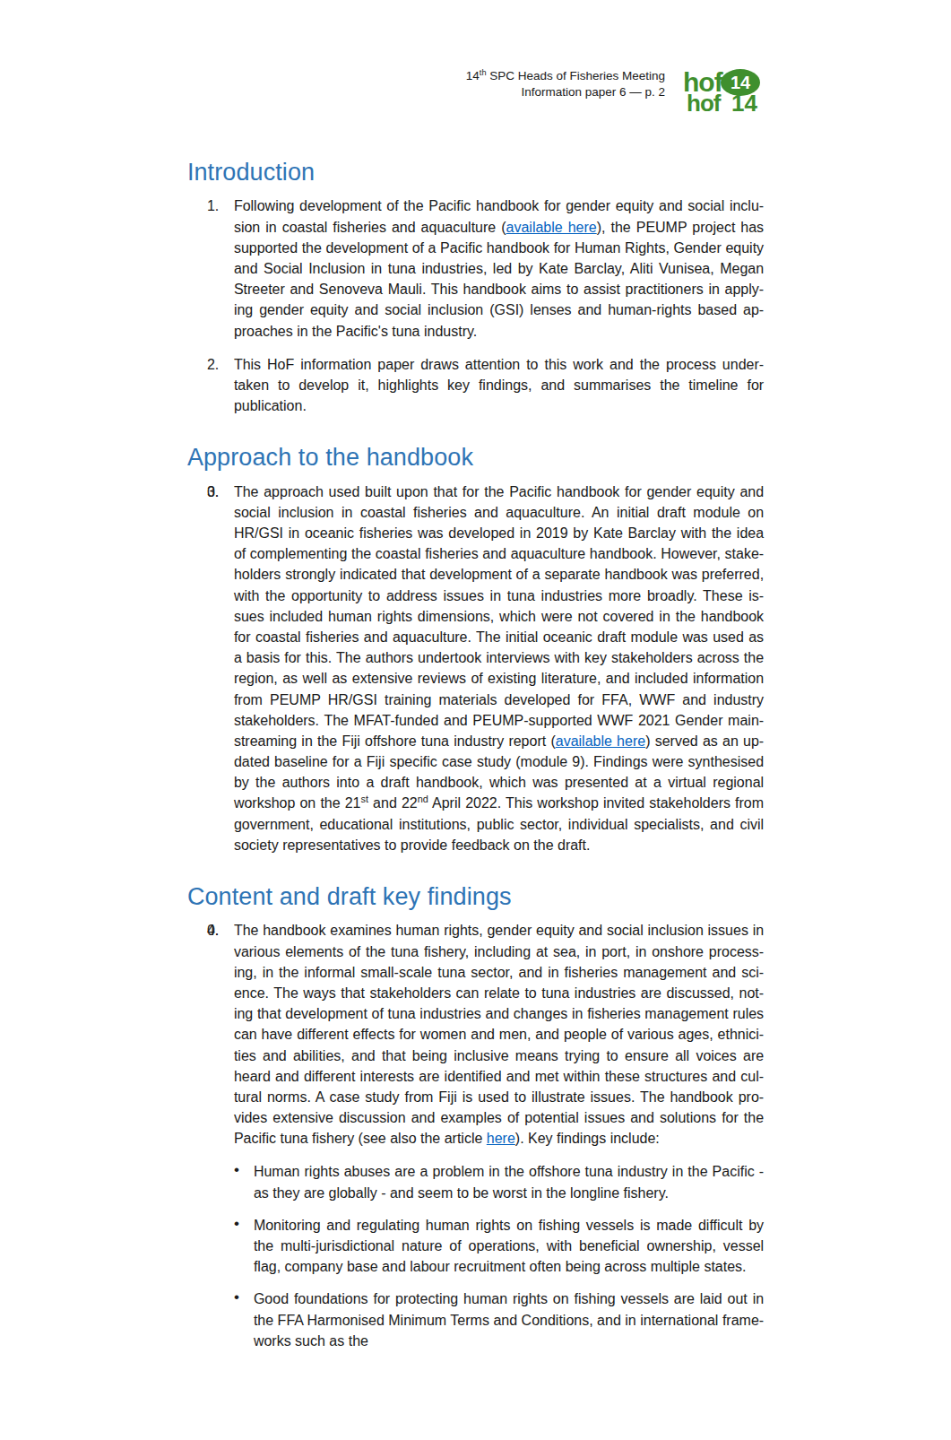14th SPC Heads of Fisheries Meeting
Information paper 6 — p. 2
hof 14 hof 14
Introduction
Following development of the Pacific handbook for gender equity and social inclusion in coastal fisheries and aquaculture (available here), the PEUMP project has supported the development of a Pacific handbook for Human Rights, Gender equity and Social Inclusion in tuna industries, led by Kate Barclay, Aliti Vunisea, Megan Streeter and Senoveva Mauli. This handbook aims to assist practitioners in applying gender equity and social inclusion (GSI) lenses and human-rights based approaches in the Pacific's tuna industry.
This HoF information paper draws attention to this work and the process undertaken to develop it, highlights key findings, and summarises the timeline for publication.
Approach to the handbook
3. The approach used built upon that for the Pacific handbook for gender equity and social inclusion in coastal fisheries and aquaculture. An initial draft module on HR/GSI in oceanic fisheries was developed in 2019 by Kate Barclay with the idea of complementing the coastal fisheries and aquaculture handbook. However, stakeholders strongly indicated that development of a separate handbook was preferred, with the opportunity to address issues in tuna industries more broadly. These issues included human rights dimensions, which were not covered in the handbook for coastal fisheries and aquaculture. The initial oceanic draft module was used as a basis for this. The authors undertook interviews with key stakeholders across the region, as well as extensive reviews of existing literature, and included information from PEUMP HR/GSI training materials developed for FFA, WWF and industry stakeholders. The MFAT-funded and PEUMP-supported WWF 2021 Gender mainstreaming in the Fiji offshore tuna industry report (available here) served as an updated baseline for a Fiji specific case study (module 9). Findings were synthesised by the authors into a draft handbook, which was presented at a virtual regional workshop on the 21st and 22nd April 2022. This workshop invited stakeholders from government, educational institutions, public sector, individual specialists, and civil society representatives to provide feedback on the draft.
Content and draft key findings
4. The handbook examines human rights, gender equity and social inclusion issues in various elements of the tuna fishery, including at sea, in port, in onshore processing, in the informal small-scale tuna sector, and in fisheries management and science. The ways that stakeholders can relate to tuna industries are discussed, noting that development of tuna industries and changes in fisheries management rules can have different effects for women and men, and people of various ages, ethnicities and abilities, and that being inclusive means trying to ensure all voices are heard and different interests are identified and met within these structures and cultural norms. A case study from Fiji is used to illustrate issues. The handbook provides extensive discussion and examples of potential issues and solutions for the Pacific tuna fishery (see also the article here). Key findings include:
Human rights abuses are a problem in the offshore tuna industry in the Pacific - as they are globally - and seem to be worst in the longline fishery.
Monitoring and regulating human rights on fishing vessels is made difficult by the multi-jurisdictional nature of operations, with beneficial ownership, vessel flag, company base and labour recruitment often being across multiple states.
Good foundations for protecting human rights on fishing vessels are laid out in the FFA Harmonised Minimum Terms and Conditions, and in international frameworks such as the